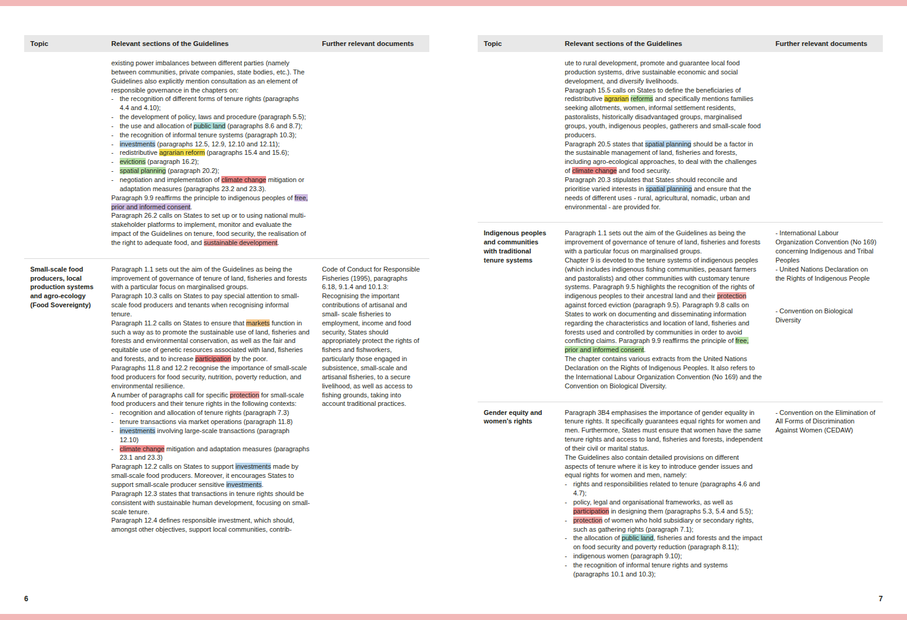| Topic | Relevant sections of the Guidelines | Further relevant documents |
| --- | --- | --- |
| | existing power imbalances between different parties (namely between communities, private companies, state bodies, etc.). The Guidelines also explicitly mention consultation as an element of responsible governance in the chapters on: the recognition of different forms of tenure rights (paragraphs 4.4 and 4.10); the development of policy, laws and procedure (paragraph 5.5); the use and allocation of public land (paragraphs 8.6 and 8.7); the recognition of informal tenure systems (paragraph 10.3); investments (paragraphs 12.5, 12.9, 12.10 and 12.11); redistributive agrarian reform (paragraphs 15.4 and 15.6); evictions (paragraph 16.2); spatial planning (paragraph 20.2); negotiation and implementation of climate change mitigation or adaptation measures (paragraphs 23.2 and 23.3). Paragraph 9.9 reaffirms the principle to indigenous peoples of free, prior and informed consent . Paragraph 26.2 calls on States to set up or to using national multi-stakeholder platforms to implement, monitor and evaluate the impact of the Guidelines on tenure, food security, the realisation of the right to adequate food, and sustainable development . | |
| Small-scale food producers, local production systems and agro-ecology (Food Sovereignty) | Paragraph 1.1 sets out the aim of the Guidelines as being the improvement of governance of tenure of land, fisheries and forests with a particular focus on marginalised groups. Paragraph 10.3 calls on States to pay special attention to small-scale food producers and tenants when recognising informal tenure. Paragraph 11.2 calls on States to ensure that markets function in such a way as to promote the sustainable use of land, fisheries and forests and environmental conservation, as well as the fair and equitable use of genetic resources associated with land, fisheries and forests, and to increase participation by the poor. Paragraphs 11.8 and 12.2 recognise the importance of small-scale food producers for food security, nutrition, poverty reduction, and environmental resilience. A number of paragraphs call for specific protection for small-scale food producers and their tenure rights in the following contexts: recognition and allocation of tenure rights (paragraph 7.3) tenure transactions via market operations (paragraph 11.8) investments involving large-scale transactions (paragraph 12.10) climate change mitigation and adaptation measures (paragraphs 23.1 and 23.3) Paragraph 12.2 calls on States to support investments made by small-scale food producers. Moreover, it encourages States to support small-scale producer sensitive investments . Paragraph 12.3 states that transactions in tenure rights should be consistent with sustainable human development, focusing on small-scale tenure. Paragraph 12.4 defines responsible investment, which should, amongst other objectives, support local communities, contrib- | Code of Conduct for Responsible Fisheries (1995), paragraphs 6.18, 9.1.4 and 10.1.3: Recognising the important contributions of artisanal and small- scale fisheries to employment, income and food security, States should appropriately protect the rights of fishers and fishworkers, particularly those engaged in subsistence, small-scale and artisanal fisheries, to a secure livelihood, as well as access to fishing grounds, taking into account traditional practices. |
6
| Topic | Relevant sections of the Guidelines | Further relevant documents |
| --- | --- | --- |
| | ute to rural development, promote and guarantee local food production systems, drive sustainable economic and social development, and diversify livelihoods. Paragraph 15.5 calls on States to define the beneficiaries of redistributive agrarian reforms and specifically mentions families seeking allotments, women, informal settlement residents, pastoralists, historically disadvantaged groups, marginalised groups, youth, indigenous peoples, gatherers and small-scale food producers. Paragraph 20.5 states that spatial planning should be a factor in the sustainable management of land, fisheries and forests, including agro-ecological approaches, to deal with the challenges of climate change and food security. Paragraph 20.3 stipulates that States should reconcile and prioritise varied interests in spatial planning and ensure that the needs of different uses - rural, agricultural, nomadic, urban and environmental - are provided for. | |
| Indigenous peoples and communities with traditional tenure systems | Paragraph 1.1 sets out the aim of the Guidelines as being the improvement of governance of tenure of land, fisheries and forests with a particular focus on marginalised groups. Chapter 9 is devoted to the tenure systems of indigenous peoples (which includes indigenous fishing communities, peasant farmers and pastoralists) and other communities with customary tenure systems. Paragraph 9.5 highlights the recognition of the rights of indigenous peoples to their ancestral land and their protection against forced eviction (paragraph 9.5). Paragraph 9.8 calls on States to work on documenting and disseminating information regarding the characteristics and location of land, fisheries and forests used and controlled by communities in order to avoid conflicting claims. Paragraph 9.9 reaffirms the principle of free, prior and informed consent . The chapter contains various extracts from the United Nations Declaration on the Rights of Indigenous Peoples. It also refers to the International Labour Organization Convention (No 169) and the Convention on Biological Diversity. | - International Labour Organization Convention (No 169) concerning Indigenous and Tribal Peoples - United Nations Declaration on the Rights of Indigenous People - Convention on Biological Diversity |
| Gender equity and women's rights | Paragraph 3B4 emphasises the importance of gender equality in tenure rights. It specifically guarantees equal rights for women and men. Furthermore, States must ensure that women have the same tenure rights and access to land, fisheries and forests, independent of their civil or marital status. The Guidelines also contain detailed provisions on different aspects of tenure where it is key to introduce gender issues and equal rights for women and men, namely: rights and responsibilities related to tenure (paragraphs 4.6 and 4.7); policy, legal and organisational frameworks, as well as participation in designing them (paragraphs 5.3, 5.4 and 5.5); protection of women who hold subsidiary or secondary rights, such as gathering rights (paragraph 7.1); the allocation of public land , fisheries and forests and the impact on food security and poverty reduction (paragraph 8.11); indigenous women (paragraph 9.10); the recognition of informal tenure rights and systems (paragraphs 10.1 and 10.3); | - Convention on the Elimination of All Forms of Discrimination Against Women (CEDAW) |
7